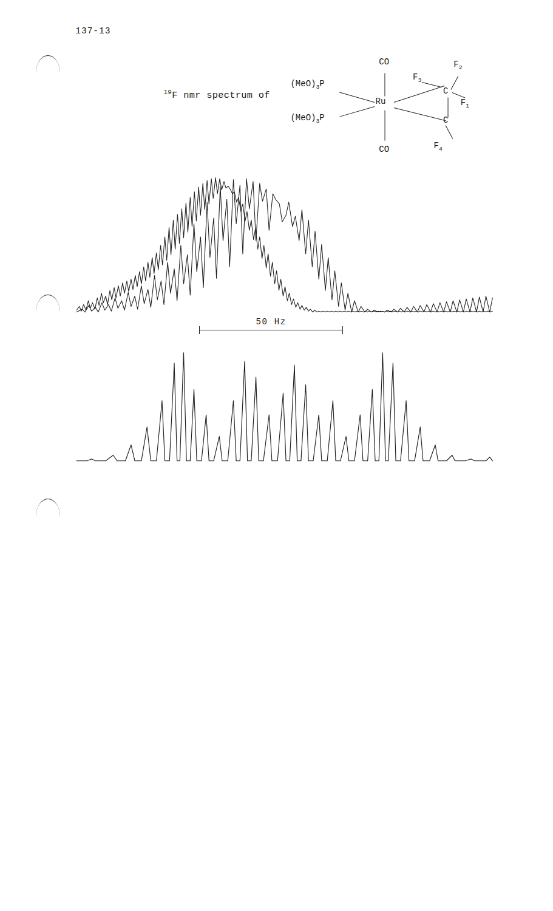137-13
19F nmr spectrum of
CO (MeO)3P (MeO)3P CO Ru F3 C C F2 F1 F4
50 Hz